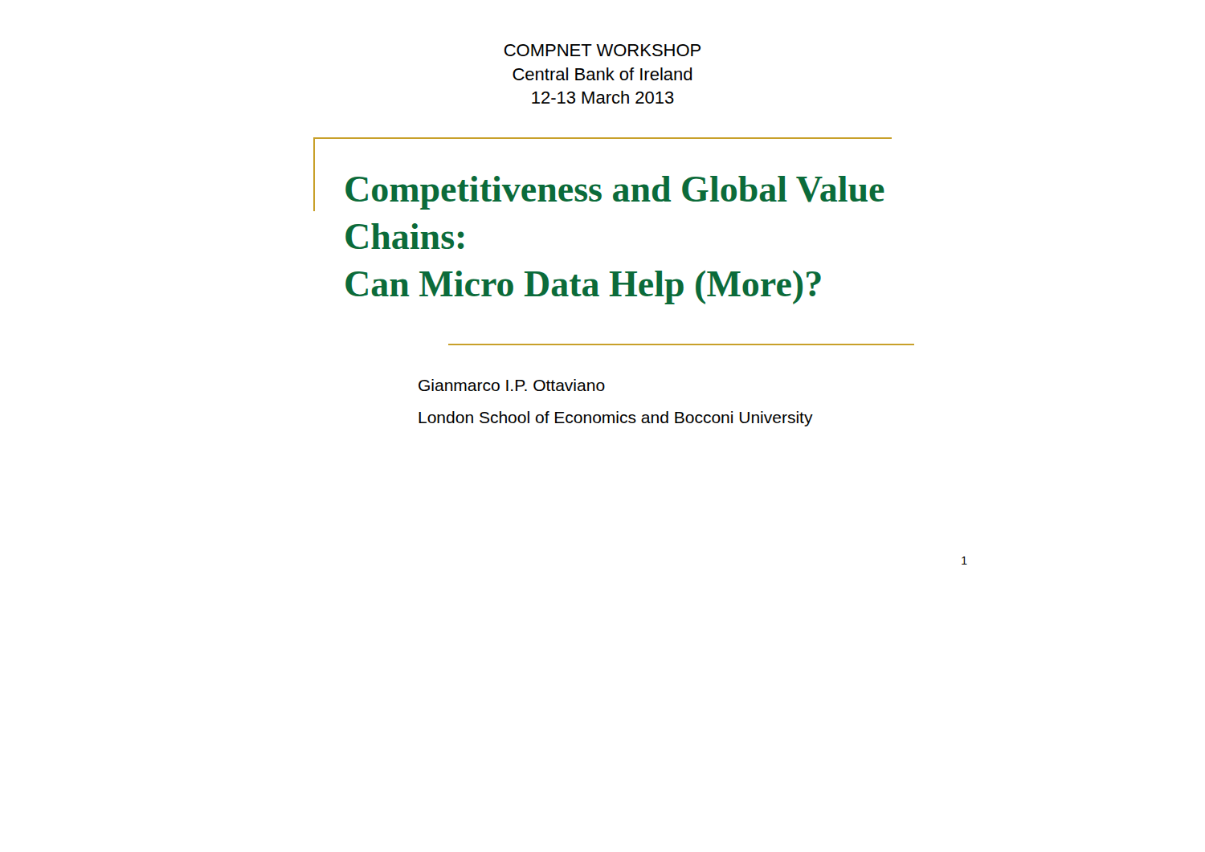COMPNET WORKSHOP
Central Bank of Ireland
12-13 March 2013
Competitiveness and Global Value Chains:
Can Micro Data Help (More)?
Gianmarco I.P. Ottaviano
London School of Economics and Bocconi University
1